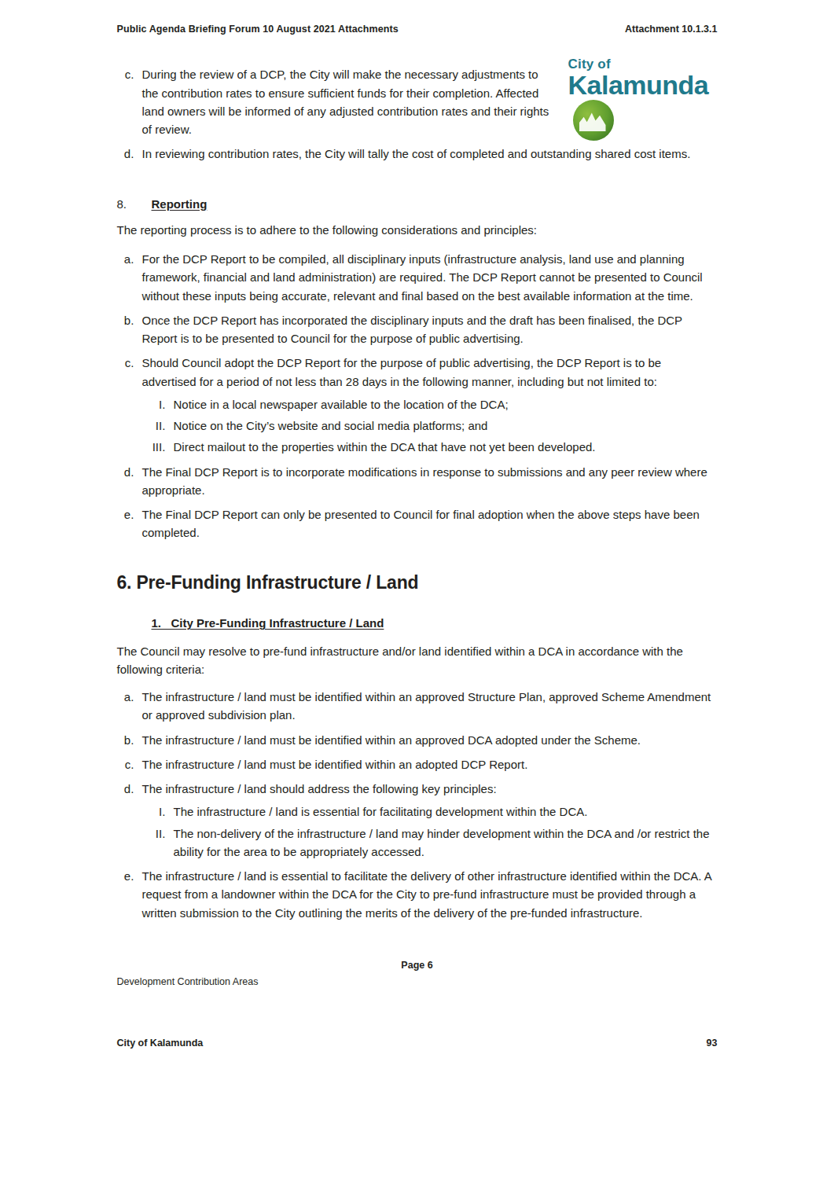Public Agenda Briefing Forum 10 August 2021 Attachments
Attachment 10.1.3.1
City of
Kalamunda
During the review of a DCP, the City will make the necessary adjustments to the contribution rates to ensure sufficient funds for their completion. Affected land owners will be informed of any adjusted contribution rates and their rights of review.
In reviewing contribution rates, the City will tally the cost of completed and outstanding shared cost items.
8.
Reporting
The reporting process is to adhere to the following considerations and principles:
For the DCP Report to be compiled, all disciplinary inputs (infrastructure analysis, land use and planning framework, financial and land administration) are required. The DCP Report cannot be presented to Council without these inputs being accurate, relevant and final based on the best available information at the time.
Once the DCP Report has incorporated the disciplinary inputs and the draft has been finalised, the DCP Report is to be presented to Council for the purpose of public advertising.
Should Council adopt the DCP Report for the purpose of public advertising, the DCP Report is to be advertised for a period of not less than 28 days in the following manner, including but not limited to:
Notice in a local newspaper available to the location of the DCA;
Notice on the City’s website and social media platforms; and
Direct mailout to the properties within the DCA that have not yet been developed.
The Final DCP Report is to incorporate modifications in response to submissions and any peer review where appropriate.
The Final DCP Report can only be presented to Council for final adoption when the above steps have been completed.
6. Pre-Funding Infrastructure / Land
1. City Pre-Funding Infrastructure / Land
The Council may resolve to pre-fund infrastructure and/or land identified within a DCA in accordance with the following criteria:
The infrastructure / land must be identified within an approved Structure Plan, approved Scheme Amendment or approved subdivision plan.
The infrastructure / land must be identified within an approved DCA adopted under the Scheme.
The infrastructure / land must be identified within an adopted DCP Report.
The infrastructure / land should address the following key principles:
The infrastructure / land is essential for facilitating development within the DCA.
The non-delivery of the infrastructure / land may hinder development within the DCA and /or restrict the ability for the area to be appropriately accessed.
The infrastructure / land is essential to facilitate the delivery of other infrastructure identified within the DCA. A request from a landowner within the DCA for the City to pre-fund infrastructure must be provided through a written submission to the City outlining the merits of the delivery of the pre-funded infrastructure.
Page 6
Development Contribution Areas
City of Kalamunda
93